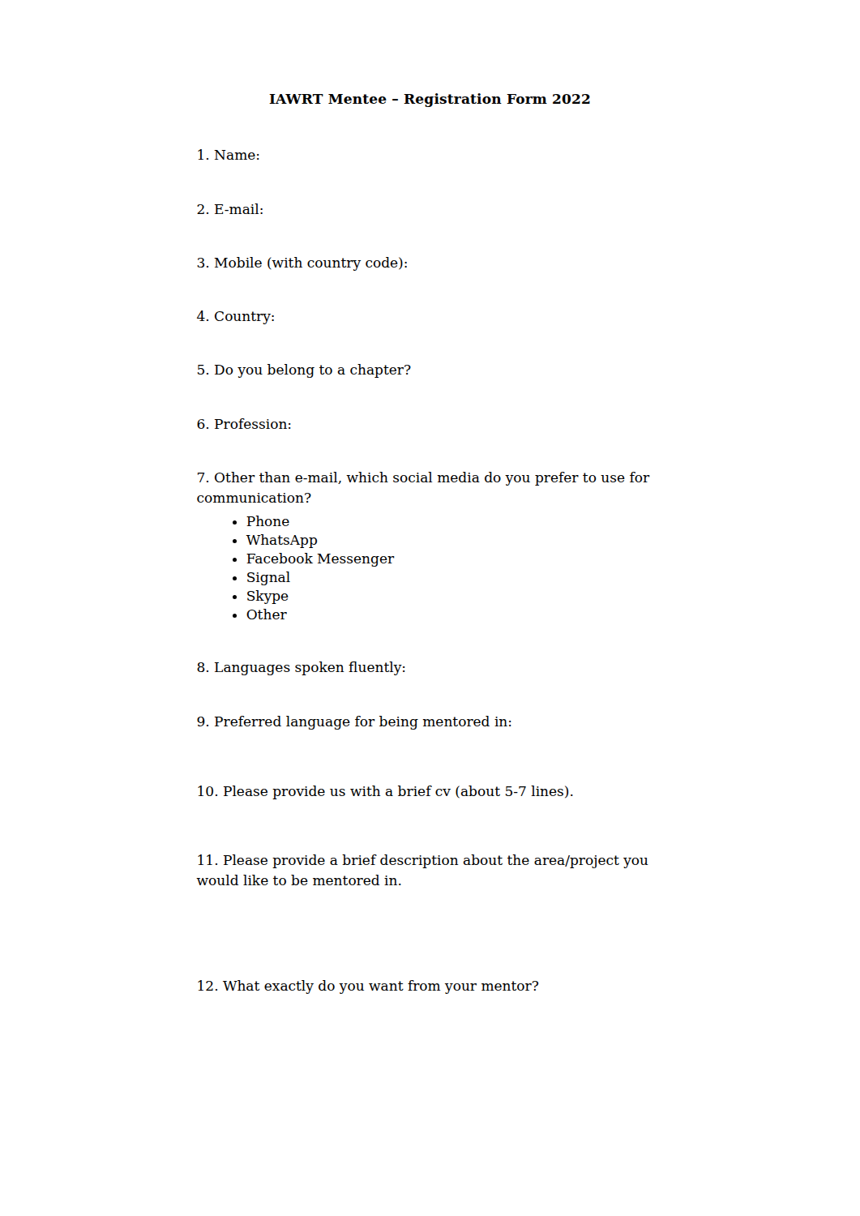IAWRT Mentee – Registration Form 2022
1. Name:
2. E-mail:
3. Mobile (with country code):
4. Country:
5. Do you belong to a chapter?
6. Profession:
7. Other than e-mail, which social media do you prefer to use for communication?
Phone
WhatsApp
Facebook Messenger
Signal
Skype
Other
8. Languages spoken fluently:
9. Preferred language for being mentored in:
10. Please provide us with a brief cv (about 5-7 lines).
11. Please provide a brief description about the area/project you would like to be mentored in.
12. What exactly do you want from your mentor?